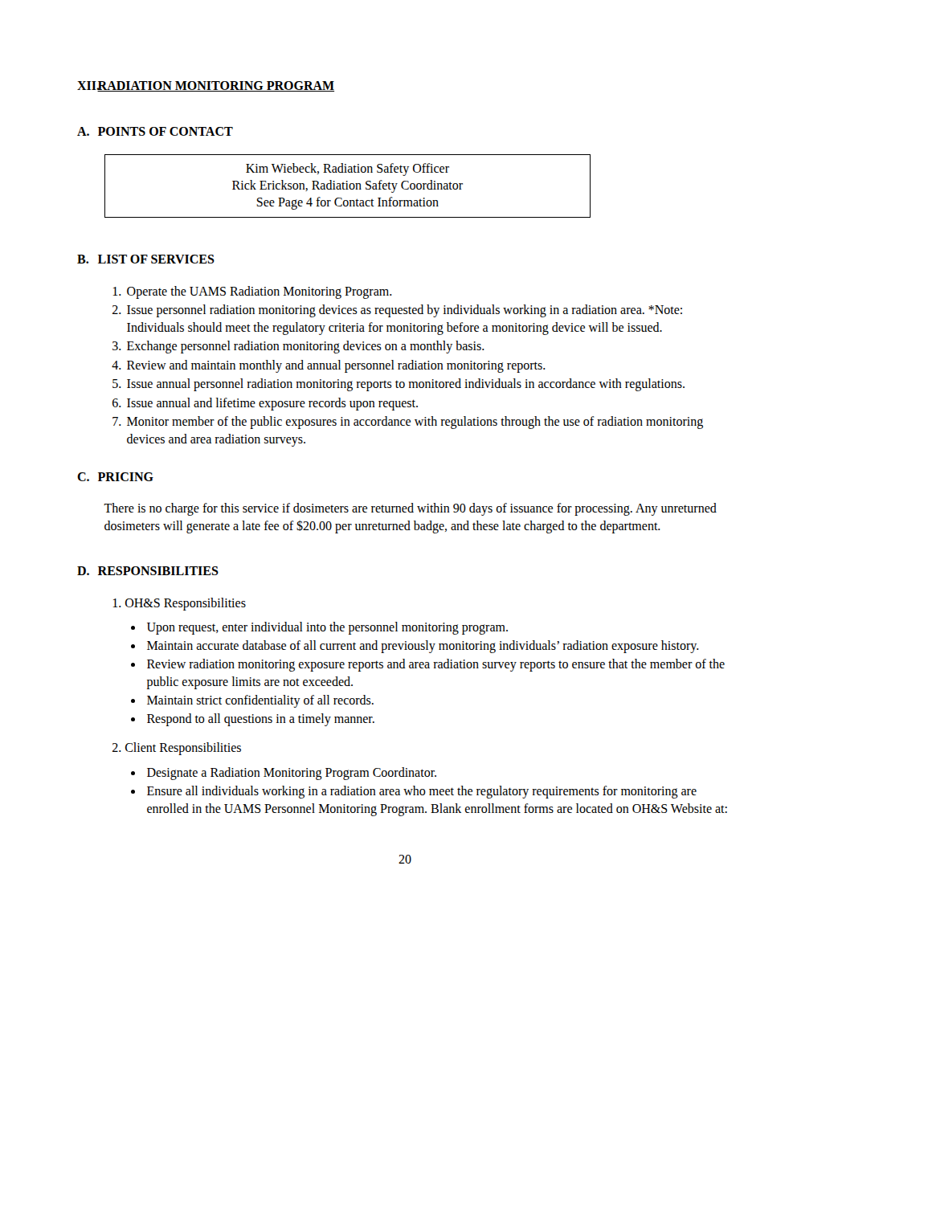XII. RADIATION MONITORING PROGRAM
A. POINTS OF CONTACT
Kim Wiebeck, Radiation Safety Officer
Rick Erickson, Radiation Safety Coordinator
See Page 4 for Contact Information
B. LIST OF SERVICES
Operate the UAMS Radiation Monitoring Program.
Issue personnel radiation monitoring devices as requested by individuals working in a radiation area. *Note: Individuals should meet the regulatory criteria for monitoring before a monitoring device will be issued.
Exchange personnel radiation monitoring devices on a monthly basis.
Review and maintain monthly and annual personnel radiation monitoring reports.
Issue annual personnel radiation monitoring reports to monitored individuals in accordance with regulations.
Issue annual and lifetime exposure records upon request.
Monitor member of the public exposures in accordance with regulations through the use of radiation monitoring devices and area radiation surveys.
C. PRICING
There is no charge for this service if dosimeters are returned within 90 days of issuance for processing. Any unreturned dosimeters will generate a late fee of $20.00 per unreturned badge, and these late charged to the department.
D. RESPONSIBILITIES
OH&S Responsibilities
Upon request, enter individual into the personnel monitoring program.
Maintain accurate database of all current and previously monitoring individuals’ radiation exposure history.
Review radiation monitoring exposure reports and area radiation survey reports to ensure that the member of the public exposure limits are not exceeded.
Maintain strict confidentiality of all records.
Respond to all questions in a timely manner.
Client Responsibilities
Designate a Radiation Monitoring Program Coordinator.
Ensure all individuals working in a radiation area who meet the regulatory requirements for monitoring are enrolled in the UAMS Personnel Monitoring Program. Blank enrollment forms are located on OH&S Website at:
20